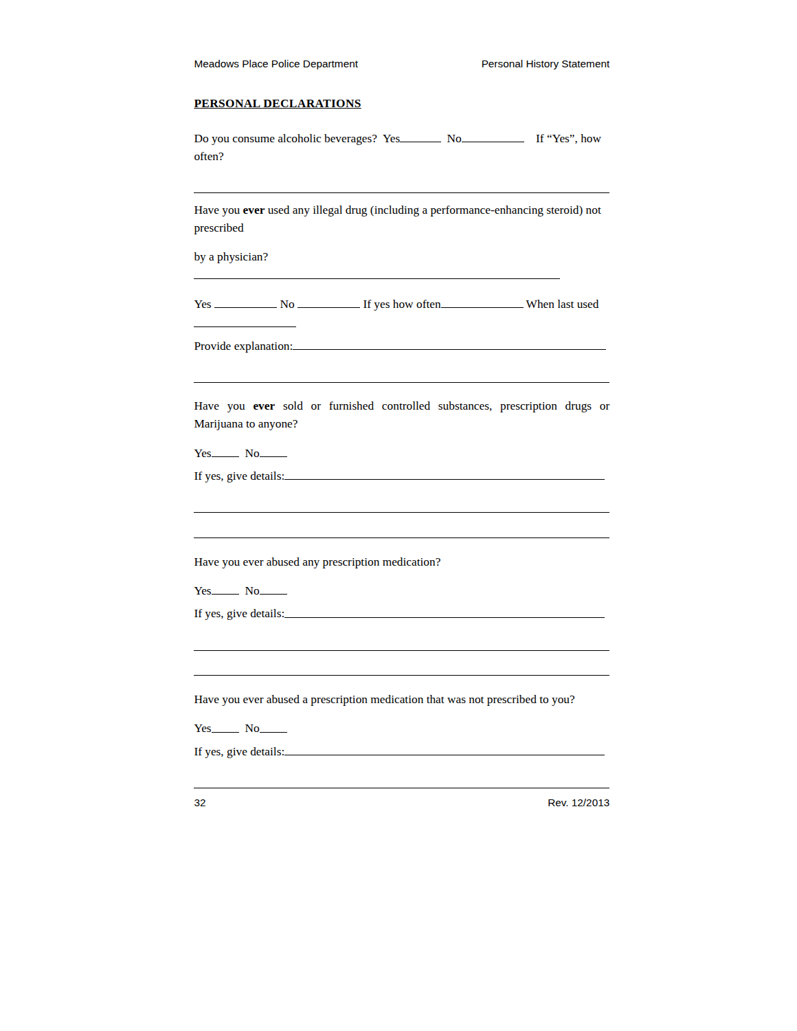Meadows Place Police Department Personal History Statement
PERSONAL DECLARATIONS
Do you consume alcoholic beverages? Yes No If “Yes”, how often?
Have you ever used any illegal drug (including a performance-enhancing steroid) not prescribed
by a physician?
Yes No If yes how often When last used
Provide explanation:
Have you ever sold or furnished controlled substances, prescription drugs or Marijuana to anyone?
Yes No
If yes, give details:
Have you ever abused any prescription medication?
Yes No
If yes, give details:
Have you ever abused a prescription medication that was not prescribed to you?
Yes No
If yes, give details:
32 Rev. 12/2013